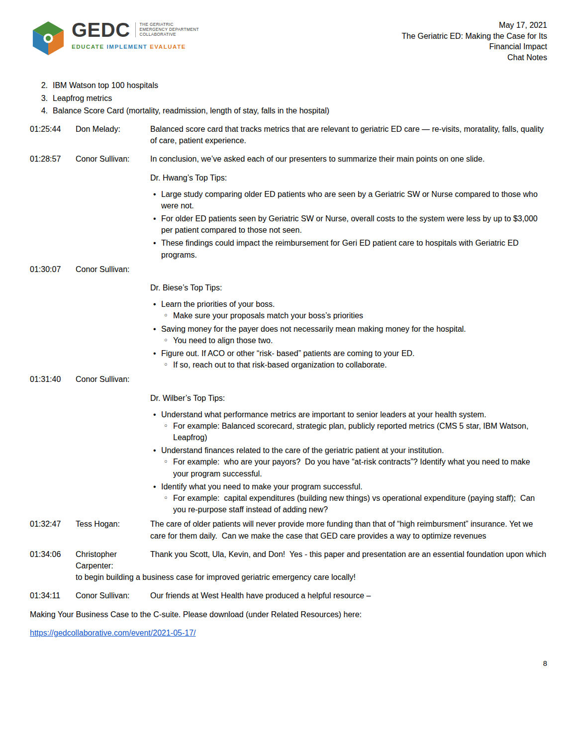GEDC THE GERIATRIC
EMERGENCY DEPARTMENT
COLLABORATIVE
EDUCATE IMPLEMENT EVALUATE
May 17, 2021
The Geriatric ED: Making the Case for Its
Financial Impact
Chat Notes
2. IBM Watson top 100 hospitals
3. Leapfrog metrics
4. Balance Score Card (mortality, readmission, length of stay, falls in the hospital)
01:25:44
Don Melady:
Balanced score card that tracks metrics that are relevant to geriatric ED care — re-visits, moratality, falls, quality of care, patient experience.
01:28:57
Conor Sullivan:
In conclusion, we’ve asked each of our presenters to summarize their main points on one slide.
Dr. Hwang’s Top Tips:
Large study comparing older ED patients who are seen by a Geriatric SW or Nurse compared to those who were not.
For older ED patients seen by Geriatric SW or Nurse, overall costs to the system were less by up to $3,000 per patient compared to those not seen.
These findings could impact the reimbursement for Geri ED patient care to hospitals with Geriatric ED programs.
01:30:07
Conor Sullivan:
Dr. Biese’s Top Tips:
Learn the priorities of your boss.
Make sure your proposals match your boss’s priorities
Saving money for the payer does not necessarily mean making money for the hospital.
You need to align those two.
Figure out. If ACO or other “risk- based” patients are coming to your ED.
If so, reach out to that risk-based organization to collaborate.
01:31:40
Conor Sullivan:
Dr. Wilber’s Top Tips:
Understand what performance metrics are important to senior leaders at your health system.
For example: Balanced scorecard, strategic plan, publicly reported metrics (CMS 5 star, IBM Watson, Leapfrog)
Understand finances related to the care of the geriatric patient at your institution.
For example: who are your payors? Do you have “at-risk contracts”? Identify what you need to make your program successful.
Identify what you need to make your program successful.
For example: capital expenditures (building new things) vs operational expenditure (paying staff); Can you re-purpose staff instead of adding new?
01:32:47
Tess Hogan:
The care of older patients will never provide more funding than that of “high reimbursment” insurance. Yet we care for them daily. Can we make the case that GED care provides a way to optimize revenues
01:34:06
Christopher Carpenter: Thank you Scott, Ula, Kevin, and Don! Yes - this paper and presentation are an essential foundation upon which to begin building a business case for improved geriatric emergency care locally!
01:34:11
Conor Sullivan:
Our friends at West Health have produced a helpful resource –
Making Your Business Case to the C-suite. Please download (under Related Resources) here:
https://gedcollaborative.com/event/2021-05-17/
8